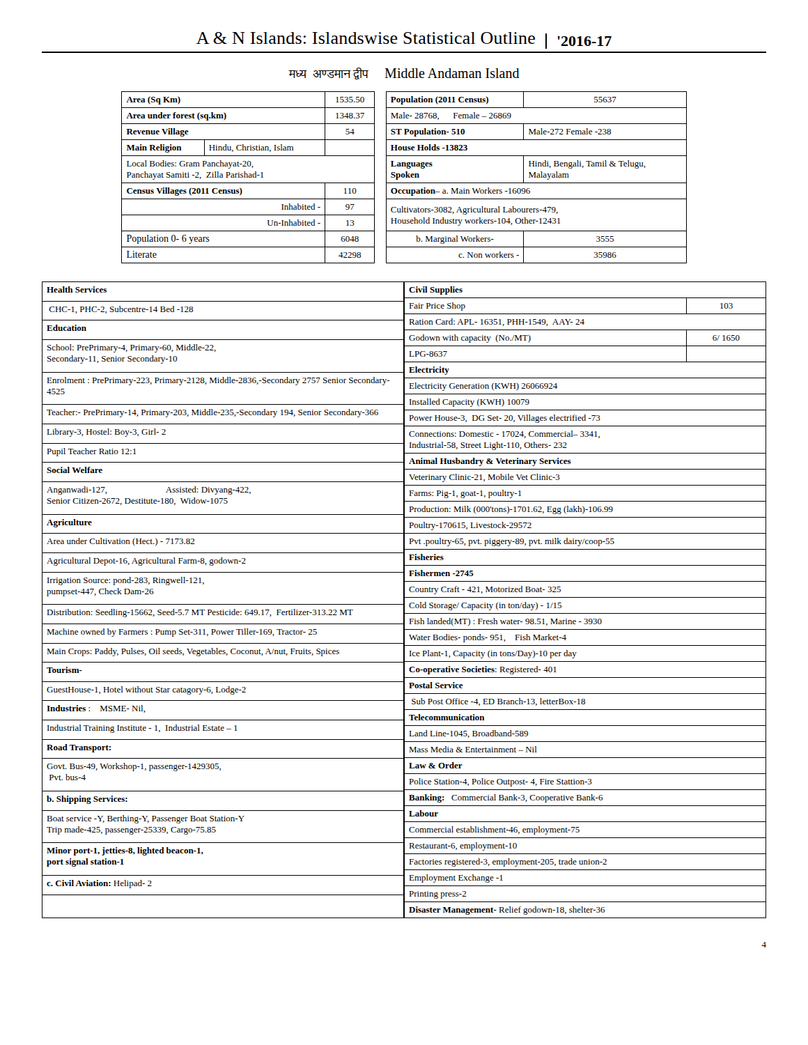A & N Islands: Islandswise Statistical Outline
'2016-17
मध्य अण्डमान द्वीप Middle Andaman Island
| Area (Sq Km) | 1535.50 | | Population (2011 Census) | 55637 |
| Area under forest (sq.km) | 1348.37 | | Male- 28768, Female – 26869 |
| Revenue Village | 54 | | ST Population- 510 | Male-272 Female -238 |
| Main Religion | Hindu, Christian, Islam | | | House Holds -13823 |
| Local Bodies: Gram Panchayat-20, Panchayat Samiti -2, Zilla Parishad-1 | | Languages Spoken | Hindi, Bengali, Tamil & Telugu, Malayalam |
| Census Villages (2011 Census) | 110 | | Occupation – a. Main Workers -16096 |
| Inhabited - | 97 | | Cultivators-3082, Agricultural Labourers-479, Household Industry workers-104, Other-12431 |
| Un-Inhabited - | 13 | |
| Population 0- 6 years | 6048 | | b. Marginal Workers- | 3555 |
| Literate | 42298 | | c. Non workers - | 35986 |
| Health Services |
| CHC-1, PHC-2, Subcentre-14 Bed -128 |
| Education |
| School: PrePrimary-4, Primary-60, Middle-22, Secondary-11, Senior Secondary-10 |
| Enrolment : PrePrimary-223, Primary-2128, Middle-2836,-Secondary 2757 Senior Secondary-4525 |
| Teacher:- PrePrimary-14, Primary-203, Middle-235,-Secondary 194, Senior Secondary-366 |
| Library-3, Hostel: Boy-3, Girl- 2 |
| Pupil Teacher Ratio 12:1 |
| Social Welfare |
| Anganwadi-127, Assisted: Divyang-422, Senior Citizen-2672, Destitute-180, Widow-1075 |
| Agriculture |
| Area under Cultivation (Hect.) - 7173.82 |
| Agricultural Depot-16, Agricultural Farm-8, godown-2 |
| Irrigation Source: pond-283, Ringwell-121, pumpset-447, Check Dam-26 |
| Distribution: Seedling-15662, Seed-5.7 MT Pesticide: 649.17, Fertilizer-313.22 MT |
| Machine owned by Farmers : Pump Set-311, Power Tiller-169, Tractor- 25 |
| Main Crops: Paddy, Pulses, Oil seeds, Vegetables, Coconut, A/nut, Fruits, Spices |
| Tourism- |
| GuestHouse-1, Hotel without Star catagory-6, Lodge-2 |
| Industries : MSME- Nil, |
| Industrial Training Institute - 1, Industrial Estate – 1 |
| Road Transport: |
| Govt. Bus-49, Workshop-1, passenger-1429305, Pvt. bus-4 |
| b. Shipping Services: |
| Boat service -Y, Berthing-Y, Passenger Boat Station-Y Trip made-425, passenger-25339, Cargo-75.85 |
| Minor port-1, jetties-8, lighted beacon-1, port signal station-1 |
| c. Civil Aviation: Helipad- 2 |
| Civil Supplies |
| Fair Price Shop | 103 |
| Ration Card: APL- 16351, PHH-1549, AAY- 24 |
| Godown with capacity (No./MT) | 6/ 1650 |
| LPG-8637 | |
| Electricity |
| Electricity Generation (KWH) 26066924 |
| Installed Capacity (KWH) 10079 |
| Power House-3, DG Set- 20, Villages electrified -73 |
| Connections: Domestic - 17024, Commercial– 3341, Industrial-58, Street Light-110, Others- 232 |
| Animal Husbandry & Veterinary Services |
| Veterinary Clinic-21, Mobile Vet Clinic-3 |
| Farms: Pig-1, goat-1, poultry-1 |
| Production: Milk (000'tons)-1701.62, Egg (lakh)-106.99 |
| Poultry-170615, Livestock-29572 |
| Pvt .poultry-65, pvt. piggery-89, pvt. milk dairy/coop-55 |
| Fisheries |
| Fishermen -2745 |
| Country Craft - 421, Motorized Boat- 325 |
| Cold Storage/ Capacity (in ton/day) - 1/15 |
| Fish landed(MT) : Fresh water- 98.51, Marine - 3930 |
| Water Bodies- ponds- 951, Fish Market-4 |
| Ice Plant-1, Capacity (in tons/Day)-10 per day |
| Co-operative Societies : Registered- 401 |
| Postal Service |
| Sub Post Office -4, ED Branch-13, letterBox-18 |
| Telecommunication |
| Land Line-1045, Broadband-589 |
| Mass Media & Entertainment – Nil |
| Law & Order |
| Police Station-4, Police Outpost- 4, Fire Stattion-3 |
| Banking: Commercial Bank-3, Cooperative Bank-6 |
| Labour |
| Commercial establishment-46, employment-75 |
| Restaurant-6, employment-10 |
| Factories registered-3, employment-205, trade union-2 |
| Employment Exchange -1 |
| Printing press-2 |
| Disaster Management- Relief godown-18, shelter-36 |
4